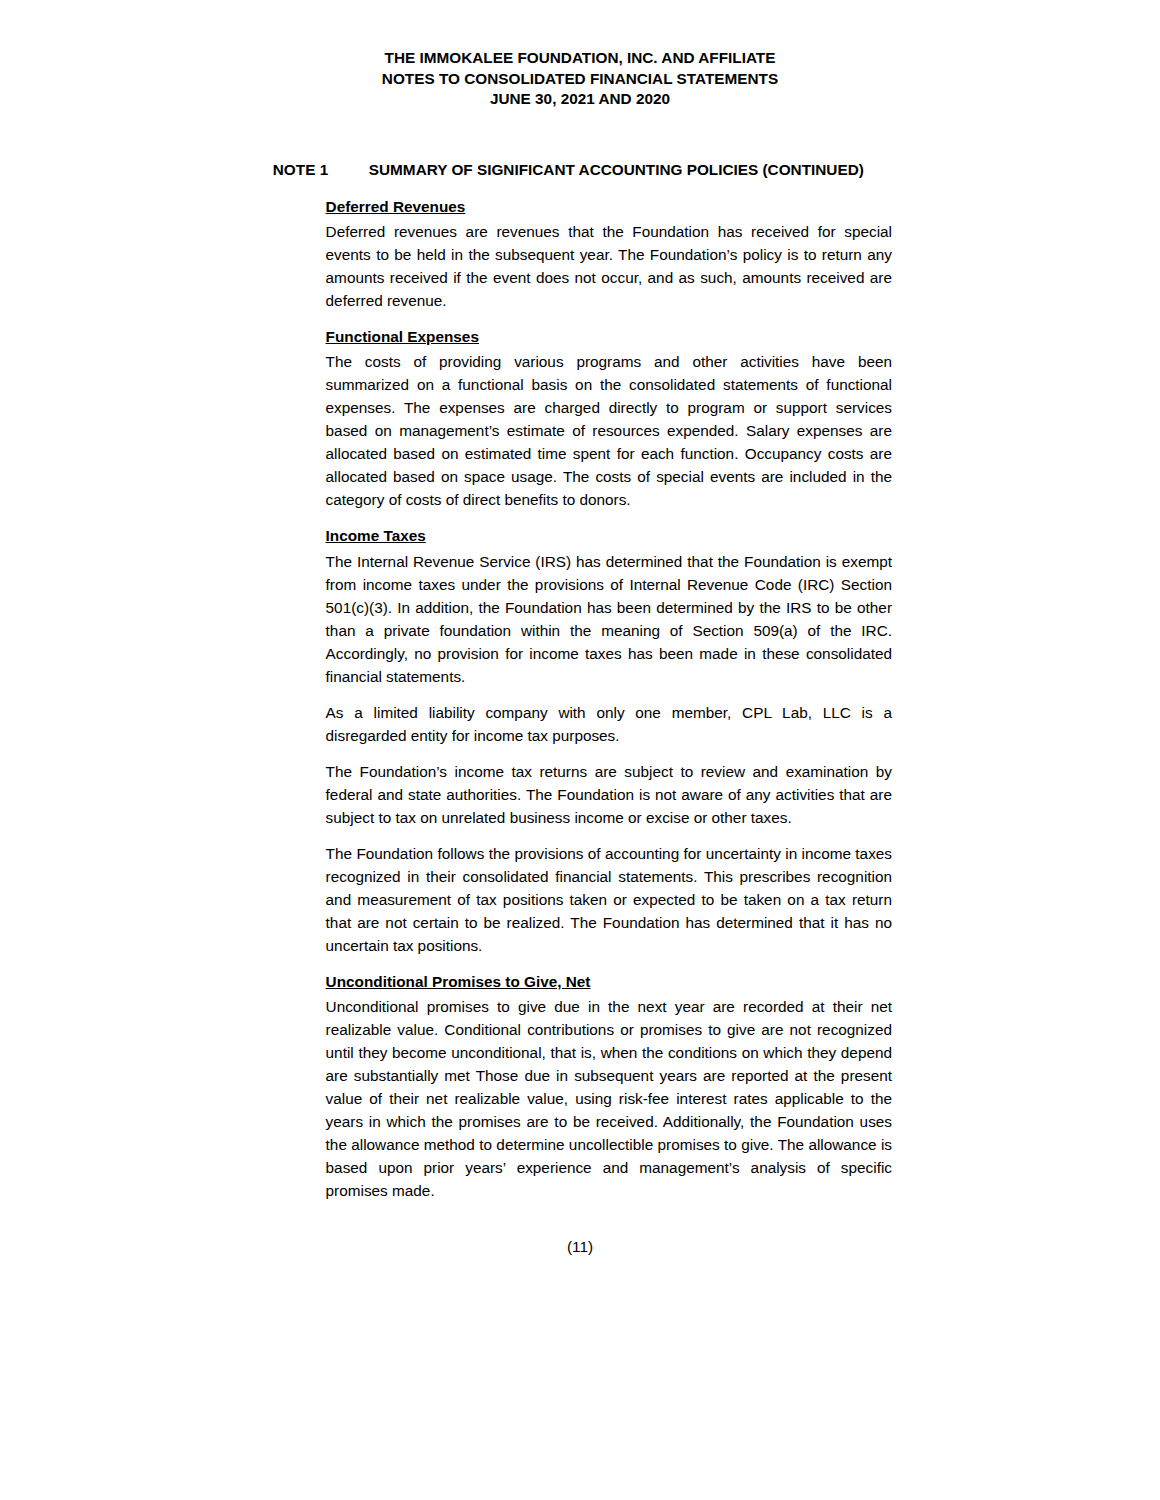THE IMMOKALEE FOUNDATION, INC. AND AFFILIATE
NOTES TO CONSOLIDATED FINANCIAL STATEMENTS
JUNE 30, 2021 AND 2020
NOTE 1
SUMMARY OF SIGNIFICANT ACCOUNTING POLICIES (CONTINUED)
Deferred Revenues
Deferred revenues are revenues that the Foundation has received for special events to be held in the subsequent year. The Foundation’s policy is to return any amounts received if the event does not occur, and as such, amounts received are deferred revenue.
Functional Expenses
The costs of providing various programs and other activities have been summarized on a functional basis on the consolidated statements of functional expenses. The expenses are charged directly to program or support services based on management’s estimate of resources expended. Salary expenses are allocated based on estimated time spent for each function. Occupancy costs are allocated based on space usage. The costs of special events are included in the category of costs of direct benefits to donors.
Income Taxes
The Internal Revenue Service (IRS) has determined that the Foundation is exempt from income taxes under the provisions of Internal Revenue Code (IRC) Section 501(c)(3). In addition, the Foundation has been determined by the IRS to be other than a private foundation within the meaning of Section 509(a) of the IRC. Accordingly, no provision for income taxes has been made in these consolidated financial statements.
As a limited liability company with only one member, CPL Lab, LLC is a disregarded entity for income tax purposes.
The Foundation’s income tax returns are subject to review and examination by federal and state authorities. The Foundation is not aware of any activities that are subject to tax on unrelated business income or excise or other taxes.
The Foundation follows the provisions of accounting for uncertainty in income taxes recognized in their consolidated financial statements. This prescribes recognition and measurement of tax positions taken or expected to be taken on a tax return that are not certain to be realized. The Foundation has determined that it has no uncertain tax positions.
Unconditional Promises to Give, Net
Unconditional promises to give due in the next year are recorded at their net realizable value. Conditional contributions or promises to give are not recognized until they become unconditional, that is, when the conditions on which they depend are substantially met Those due in subsequent years are reported at the present value of their net realizable value, using risk-fee interest rates applicable to the years in which the promises are to be received. Additionally, the Foundation uses the allowance method to determine uncollectible promises to give. The allowance is based upon prior years’ experience and management’s analysis of specific promises made.
(11)